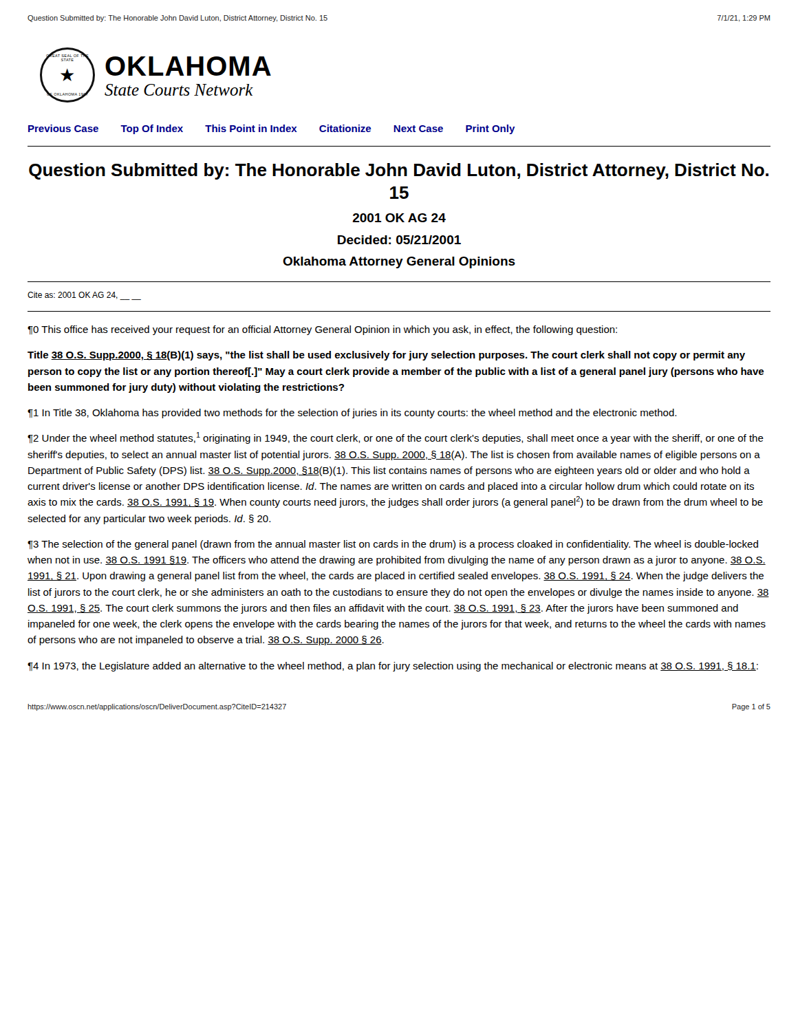Question Submitted by: The Honorable John David Luton, District Attorney, District No. 15
7/1/21, 1:29 PM
GREAT SEAL OF THE STATE
★
OF OKLAHOMA 1907
OKLAHOMA
State Courts Network
Previous Case Top Of Index This Point in Index Citationize Next Case Print Only
Question Submitted by: The Honorable John David Luton, District Attorney, District No. 15
2001 OK AG 24
Decided: 05/21/2001
Oklahoma Attorney General Opinions
Cite as: 2001 OK AG 24, __ __
¶0 This office has received your request for an official Attorney General Opinion in which you ask, in effect, the following question:
Title 38 O.S. Supp.2000, § 18(B)(1) says, "the list shall be used exclusively for jury selection purposes. The court clerk shall not copy or permit any person to copy the list or any portion thereof[.]" May a court clerk provide a member of the public with a list of a general panel jury (persons who have been summoned for jury duty) without violating the restrictions?
¶1 In Title 38, Oklahoma has provided two methods for the selection of juries in its county courts: the wheel method and the electronic method.
¶2 Under the wheel method statutes,1 originating in 1949, the court clerk, or one of the court clerk's deputies, shall meet once a year with the sheriff, or one of the sheriff's deputies, to select an annual master list of potential jurors. 38 O.S. Supp. 2000, § 18(A). The list is chosen from available names of eligible persons on a Department of Public Safety (DPS) list. 38 O.S. Supp.2000, §18(B)(1). This list contains names of persons who are eighteen years old or older and who hold a current driver's license or another DPS identification license. Id. The names are written on cards and placed into a circular hollow drum which could rotate on its axis to mix the cards. 38 O.S. 1991, § 19. When county courts need jurors, the judges shall order jurors (a general panel2) to be drawn from the drum wheel to be selected for any particular two week periods. Id. § 20.
¶3 The selection of the general panel (drawn from the annual master list on cards in the drum) is a process cloaked in confidentiality. The wheel is double-locked when not in use. 38 O.S. 1991 §19. The officers who attend the drawing are prohibited from divulging the name of any person drawn as a juror to anyone. 38 O.S. 1991, § 21. Upon drawing a general panel list from the wheel, the cards are placed in certified sealed envelopes. 38 O.S. 1991, § 24. When the judge delivers the list of jurors to the court clerk, he or she administers an oath to the custodians to ensure they do not open the envelopes or divulge the names inside to anyone. 38 O.S. 1991, § 25. The court clerk summons the jurors and then files an affidavit with the court. 38 O.S. 1991, § 23. After the jurors have been summoned and impaneled for one week, the clerk opens the envelope with the cards bearing the names of the jurors for that week, and returns to the wheel the cards with names of persons who are not impaneled to observe a trial. 38 O.S. Supp. 2000 § 26.
¶4 In 1973, the Legislature added an alternative to the wheel method, a plan for jury selection using the mechanical or electronic means at 38 O.S. 1991, § 18.1:
https://www.oscn.net/applications/oscn/DeliverDocument.asp?CiteID=214327 Page 1 of 5